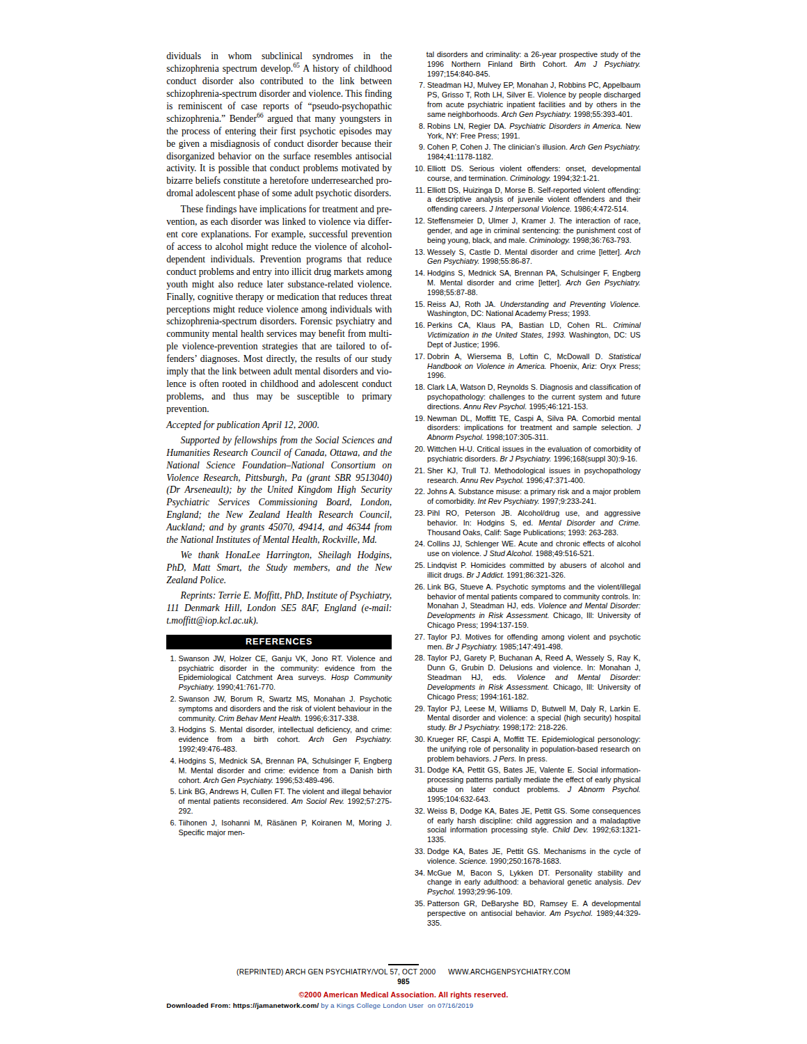dividuals in whom subclinical syndromes in the schizophrenia spectrum develop.65 A history of childhood conduct disorder also contributed to the link between schizophrenia-spectrum disorder and violence. This finding is reminiscent of case reports of “pseudo-psychopathic schizophrenia.” Bender66 argued that many youngsters in the process of entering their first psychotic episodes may be given a misdiagnosis of conduct disorder because their disorganized behavior on the surface resembles antisocial activity. It is possible that conduct problems motivated by bizarre beliefs constitute a heretofore underresearched prodromal adolescent phase of some adult psychotic disorders.
These findings have implications for treatment and prevention, as each disorder was linked to violence via different core explanations. For example, successful prevention of access to alcohol might reduce the violence of alcohol-dependent individuals. Prevention programs that reduce conduct problems and entry into illicit drug markets among youth might also reduce later substance-related violence. Finally, cognitive therapy or medication that reduces threat perceptions might reduce violence among individuals with schizophrenia-spectrum disorders. Forensic psychiatry and community mental health services may benefit from multiple violence-prevention strategies that are tailored to offenders’ diagnoses. Most directly, the results of our study imply that the link between adult mental disorders and violence is often rooted in childhood and adolescent conduct problems, and thus may be susceptible to primary prevention.
Accepted for publication April 12, 2000.
Supported by fellowships from the Social Sciences and Humanities Research Council of Canada, Ottawa, and the National Science Foundation–National Consortium on Violence Research, Pittsburgh, Pa (grant SBR 9513040) (Dr Arseneault); by the United Kingdom High Security Psychiatric Services Commissioning Board, London, England; the New Zealand Health Research Council, Auckland; and by grants 45070, 49414, and 46344 from the National Institutes of Mental Health, Rockville, Md.
We thank HonaLee Harrington, Sheilagh Hodgins, PhD, Matt Smart, the Study members, and the New Zealand Police.
Reprints: Terrie E. Moffitt, PhD, Institute of Psychiatry, 111 Denmark Hill, London SE5 8AF, England (e-mail: t.moffitt@iop.kcl.ac.uk).
REFERENCES
Swanson JW, Holzer CE, Ganju VK, Jono RT. Violence and psychiatric disorder in the community: evidence from the Epidemiological Catchment Area surveys. Hosp Community Psychiatry. 1990;41:761-770.
Swanson JW, Borum R, Swartz MS, Monahan J. Psychotic symptoms and disorders and the risk of violent behaviour in the community. Crim Behav Ment Health. 1996;6:317-338.
Hodgins S. Mental disorder, intellectual deficiency, and crime: evidence from a birth cohort. Arch Gen Psychiatry. 1992;49:476-483.
Hodgins S, Mednick SA, Brennan PA, Schulsinger F, Engberg M. Mental disorder and crime: evidence from a Danish birth cohort. Arch Gen Psychiatry. 1996;53:489-496.
Link BG, Andrews H, Cullen FT. The violent and illegal behavior of mental patients reconsidered. Am Sociol Rev. 1992;57:275-292.
Tiihonen J, Isohanni M, Räsänen P, Koiranen M, Moring J. Specific major men-
tal disorders and criminality: a 26-year prospective study of the 1996 Northern Finland Birth Cohort. Am J Psychiatry. 1997;154:840-845.
Steadman HJ, Mulvey EP, Monahan J, Robbins PC, Appelbaum PS, Grisso T, Roth LH, Silver E. Violence by people discharged from acute psychiatric inpatient facilities and by others in the same neighborhoods. Arch Gen Psychiatry. 1998;55:393-401.
Robins LN, Regier DA. Psychiatric Disorders in America. New York, NY: Free Press; 1991.
Cohen P, Cohen J. The clinician’s illusion. Arch Gen Psychiatry. 1984;41:1178-1182.
Elliott DS. Serious violent offenders: onset, developmental course, and termination. Criminology. 1994;32:1-21.
Elliott DS, Huizinga D, Morse B. Self-reported violent offending: a descriptive analysis of juvenile violent offenders and their offending careers. J Interpersonal Violence. 1986;4:472-514.
Steffensmeier D, Ulmer J, Kramer J. The interaction of race, gender, and age in criminal sentencing: the punishment cost of being young, black, and male. Criminology. 1998;36:763-793.
Wessely S, Castle D. Mental disorder and crime [letter]. Arch Gen Psychiatry. 1998;55:86-87.
Hodgins S, Mednick SA, Brennan PA, Schulsinger F, Engberg M. Mental disorder and crime [letter]. Arch Gen Psychiatry. 1998;55:87-88.
Reiss AJ, Roth JA. Understanding and Preventing Violence. Washington, DC: National Academy Press; 1993.
Perkins CA, Klaus PA, Bastian LD, Cohen RL. Criminal Victimization in the United States, 1993. Washington, DC: US Dept of Justice; 1996.
Dobrin A, Wiersema B, Loftin C, McDowall D. Statistical Handbook on Violence in America. Phoenix, Ariz: Oryx Press; 1996.
Clark LA, Watson D, Reynolds S. Diagnosis and classification of psychopathology: challenges to the current system and future directions. Annu Rev Psychol. 1995;46:121-153.
Newman DL, Moffitt TE, Caspi A, Silva PA. Comorbid mental disorders: implications for treatment and sample selection. J Abnorm Psychol. 1998;107:305-311.
Wittchen H-U. Critical issues in the evaluation of comorbidity of psychiatric disorders. Br J Psychiatry. 1996;168(suppl 30):9-16.
Sher KJ, Trull TJ. Methodological issues in psychopathology research. Annu Rev Psychol. 1996;47:371-400.
Johns A. Substance misuse: a primary risk and a major problem of comorbidity. Int Rev Psychiatry. 1997;9:233-241.
Pihl RO, Peterson JB. Alcohol/drug use, and aggressive behavior. In: Hodgins S, ed. Mental Disorder and Crime. Thousand Oaks, Calif: Sage Publications; 1993: 263-283.
Collins JJ, Schlenger WE. Acute and chronic effects of alcohol use on violence. J Stud Alcohol. 1988;49:516-521.
Lindqvist P. Homicides committed by abusers of alcohol and illicit drugs. Br J Addict. 1991;86:321-326.
Link BG, Stueve A. Psychotic symptoms and the violent/illegal behavior of mental patients compared to community controls. In: Monahan J, Steadman HJ, eds. Violence and Mental Disorder: Developments in Risk Assessment. Chicago, Ill: University of Chicago Press; 1994:137-159.
Taylor PJ. Motives for offending among violent and psychotic men. Br J Psychiatry. 1985;147:491-498.
Taylor PJ, Garety P, Buchanan A, Reed A, Wessely S, Ray K, Dunn G, Grubin D. Delusions and violence. In: Monahan J, Steadman HJ, eds. Violence and Mental Disorder: Developments in Risk Assessment. Chicago, Ill: University of Chicago Press; 1994:161-182.
Taylor PJ, Leese M, Williams D, Butwell M, Daly R, Larkin E. Mental disorder and violence: a special (high security) hospital study. Br J Psychiatry. 1998;172: 218-226.
Krueger RF, Caspi A, Moffitt TE. Epidemiological personology: the unifying role of personality in population-based research on problem behaviors. J Pers. In press.
Dodge KA, Pettit GS, Bates JE, Valente E. Social information-processing patterns partially mediate the effect of early physical abuse on later conduct problems. J Abnorm Psychol. 1995;104:632-643.
Weiss B, Dodge KA, Bates JE, Pettit GS. Some consequences of early harsh discipline: child aggression and a maladaptive social information processing style. Child Dev. 1992;63:1321-1335.
Dodge KA, Bates JE, Pettit GS. Mechanisms in the cycle of violence. Science. 1990;250:1678-1683.
McGue M, Bacon S, Lykken DT. Personality stability and change in early adulthood: a behavioral genetic analysis. Dev Psychol. 1993;29:96-109.
Patterson GR, DeBaryshe BD, Ramsey E. A developmental perspective on antisocial behavior. Am Psychol. 1989;44:329-335.
(REPRINTED) ARCH GEN PSYCHIATRY/VOL 57, OCT 2000 WWW.ARCHGENPSYCHIATRY.COM
985
©2000 American Medical Association. All rights reserved.
Downloaded From: https://jamanetwork.com/ by a Kings College London User on 07/16/2019